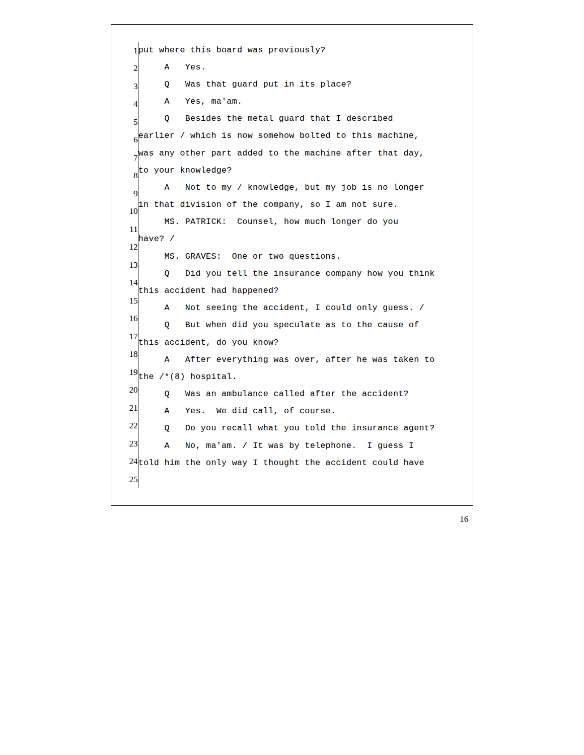| 1 2 3 4 5 6 7 8 9 10 11 12 13 14 15 16 17 18 19 20 21 22 23 24 25 | put where this board was previously? A Yes. Q Was that guard put in its place? A Yes, ma'am. Q Besides the metal guard that I described earlier / which is now somehow bolted to this machine, was any other part added to the machine after that day, to your knowledge? A Not to my / knowledge, but my job is no longer in that division of the company, so I am not sure. MS. PATRICK: Counsel, how much longer do you have? / MS. GRAVES: One or two questions. Q Did you tell the insurance company how you think this accident had happened? A Not seeing the accident, I could only guess. / Q But when did you speculate as to the cause of this accident, do you know? A After everything was over, after he was taken to the /*(8) hospital. Q Was an ambulance called after the accident? A Yes. We did call, of course. Q Do you recall what you told the insurance agent? A No, ma'am. / It was by telephone. I guess I told him the only way I thought the accident could have |
16